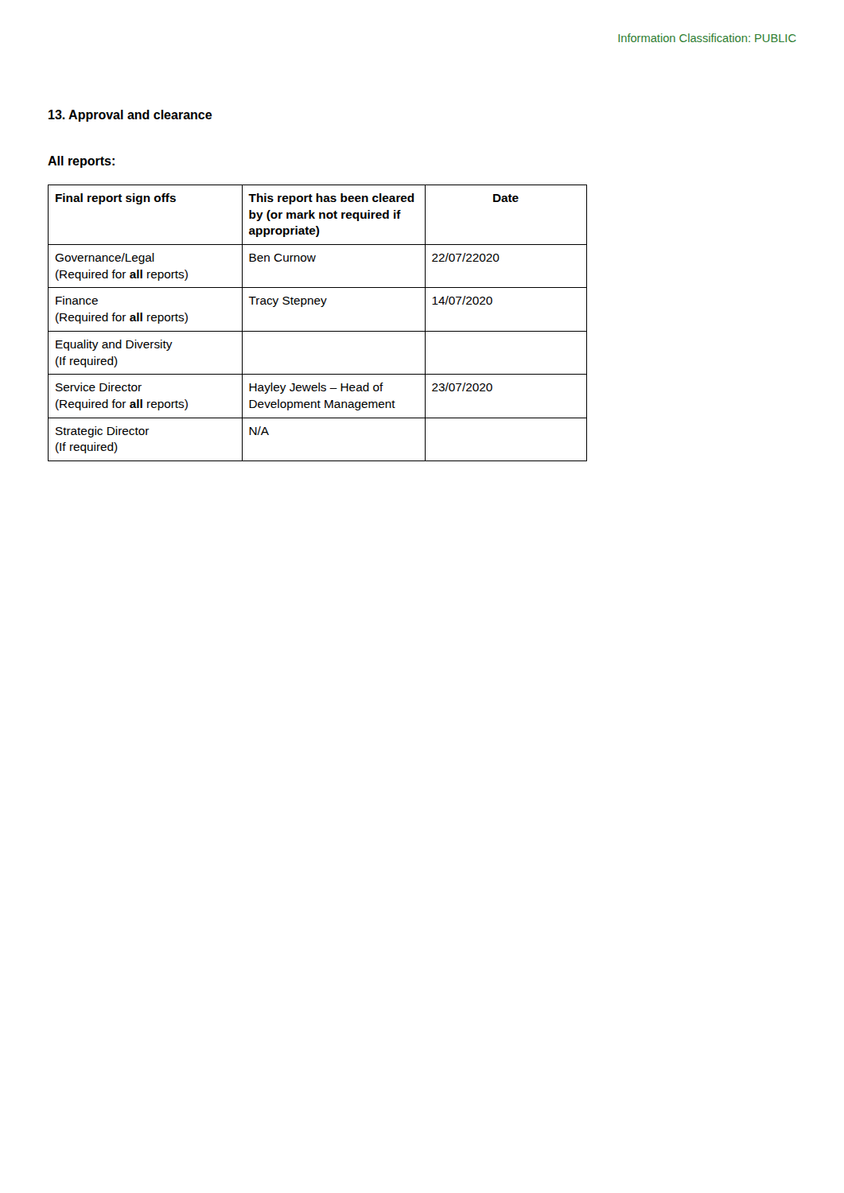Information Classification: PUBLIC
13. Approval and clearance
All reports:
| Final report sign offs | This report has been cleared by (or mark not required if appropriate) | Date |
| --- | --- | --- |
| Governance/Legal (Required for all reports) | Ben Curnow | 22/07/22020 |
| Finance (Required for all reports) | Tracy Stepney | 14/07/2020 |
| Equality and Diversity (If required) | | |
| Service Director (Required for all reports) | Hayley Jewels – Head of Development Management | 23/07/2020 |
| Strategic Director (If required) | N/A | |